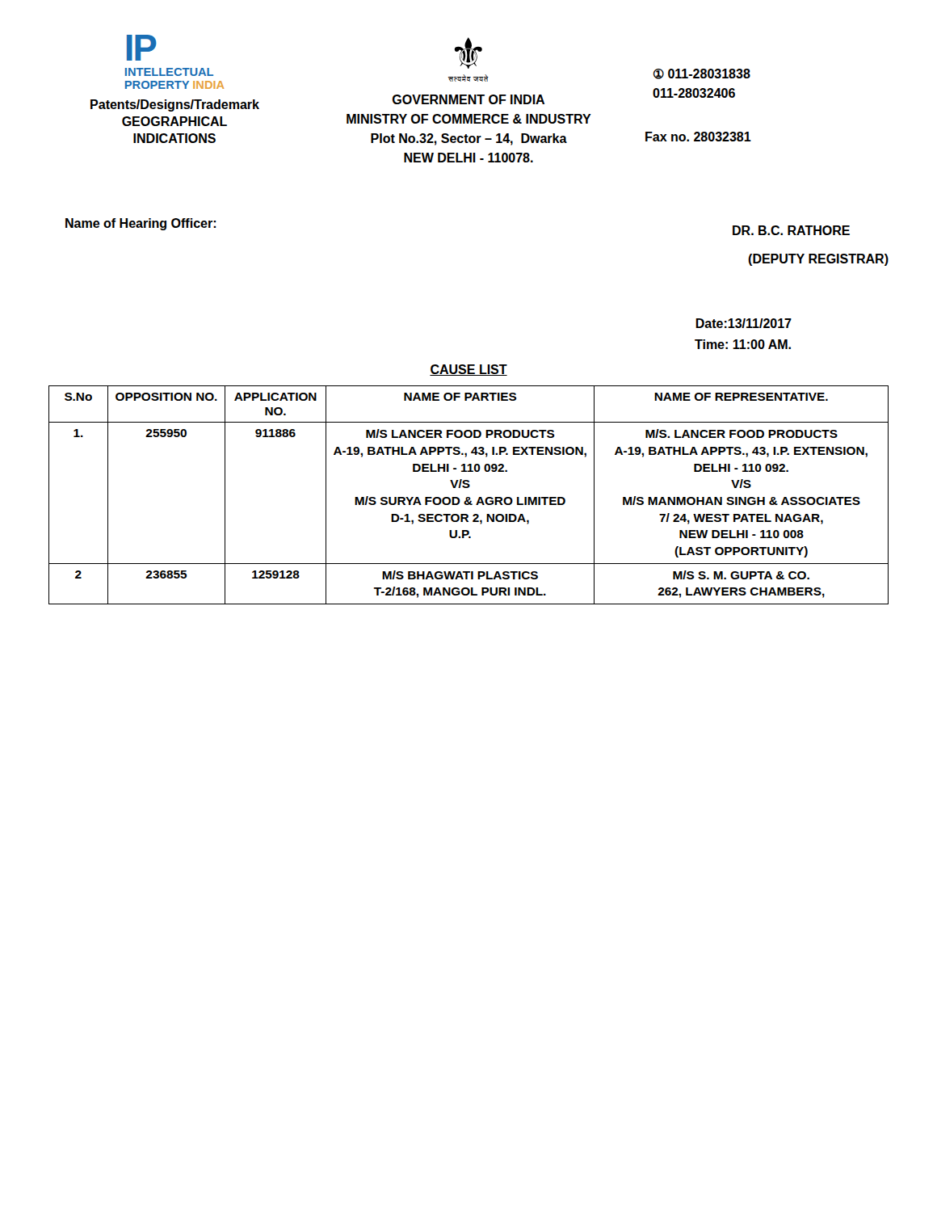IP INTELLECTUAL
PROPERTY INDIA
Patents/Designs/Trademark
GEOGRAPHICAL
INDICATIONS
⚜
सत्यमेव जयते
GOVERNMENT OF INDIA
MINISTRY OF COMMERCE & INDUSTRY
Plot No.32, Sector – 14, Dwarka
NEW DELHI - 110078.
① 011-28031838
011-28032406
Fax no. 28032381
Name of Hearing Officer:
DR. B.C. RATHORE
(DEPUTY REGISTRAR)
Date:13/11/2017
Time: 11:00 AM.
CAUSE LIST
| S.No | OPPOSITION NO. | APPLICATION NO. | NAME OF PARTIES | NAME OF REPRESENTATIVE. |
| --- | --- | --- | --- | --- |
| 1. | 255950 | 911886 | M/S LANCER FOOD PRODUCTS A-19, BATHLA APPTS., 43, I.P. EXTENSION, DELHI - 110 092. V/S M/S SURYA FOOD & AGRO LIMITED D-1, SECTOR 2, NOIDA, U.P. | M/S. LANCER FOOD PRODUCTS A-19, BATHLA APPTS., 43, I.P. EXTENSION, DELHI - 110 092. V/S M/S MANMOHAN SINGH & ASSOCIATES 7/ 24, WEST PATEL NAGAR, NEW DELHI - 110 008 (LAST OPPORTUNITY) |
| 2 | 236855 | 1259128 | M/S BHAGWATI PLASTICS T-2/168, MANGOL PURI INDL. | M/S S. M. GUPTA & CO. 262, LAWYERS CHAMBERS, |